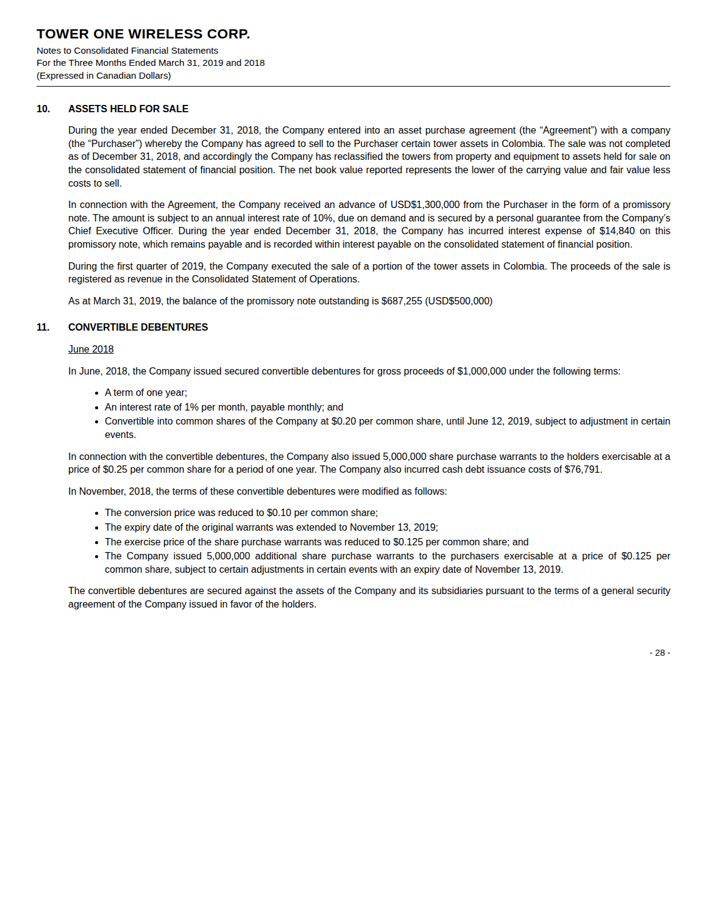TOWER ONE WIRELESS CORP.
Notes to Consolidated Financial Statements
For the Three Months Ended March 31, 2019 and 2018
(Expressed in Canadian Dollars)
10. Assets Held for Sale
During the year ended December 31, 2018, the Company entered into an asset purchase agreement (the “Agreement”) with a company (the “Purchaser”) whereby the Company has agreed to sell to the Purchaser certain tower assets in Colombia. The sale was not completed as of December 31, 2018, and accordingly the Company has reclassified the towers from property and equipment to assets held for sale on the consolidated statement of financial position. The net book value reported represents the lower of the carrying value and fair value less costs to sell.
In connection with the Agreement, the Company received an advance of USD$1,300,000 from the Purchaser in the form of a promissory note. The amount is subject to an annual interest rate of 10%, due on demand and is secured by a personal guarantee from the Company’s Chief Executive Officer. During the year ended December 31, 2018, the Company has incurred interest expense of $14,840 on this promissory note, which remains payable and is recorded within interest payable on the consolidated statement of financial position.
During the first quarter of 2019, the Company executed the sale of a portion of the tower assets in Colombia. The proceeds of the sale is registered as revenue in the Consolidated Statement of Operations.
As at March 31, 2019, the balance of the promissory note outstanding is $687,255 (USD$500,000)
11. Convertible Debentures
June 2018
In June, 2018, the Company issued secured convertible debentures for gross proceeds of $1,000,000 under the following terms:
A term of one year;
An interest rate of 1% per month, payable monthly; and
Convertible into common shares of the Company at $0.20 per common share, until June 12, 2019, subject to adjustment in certain events.
In connection with the convertible debentures, the Company also issued 5,000,000 share purchase warrants to the holders exercisable at a price of $0.25 per common share for a period of one year. The Company also incurred cash debt issuance costs of $76,791.
In November, 2018, the terms of these convertible debentures were modified as follows:
The conversion price was reduced to $0.10 per common share;
The expiry date of the original warrants was extended to November 13, 2019;
The exercise price of the share purchase warrants was reduced to $0.125 per common share; and
The Company issued 5,000,000 additional share purchase warrants to the purchasers exercisable at a price of $0.125 per common share, subject to certain adjustments in certain events with an expiry date of November 13, 2019.
The convertible debentures are secured against the assets of the Company and its subsidiaries pursuant to the terms of a general security agreement of the Company issued in favor of the holders.
- 28 -